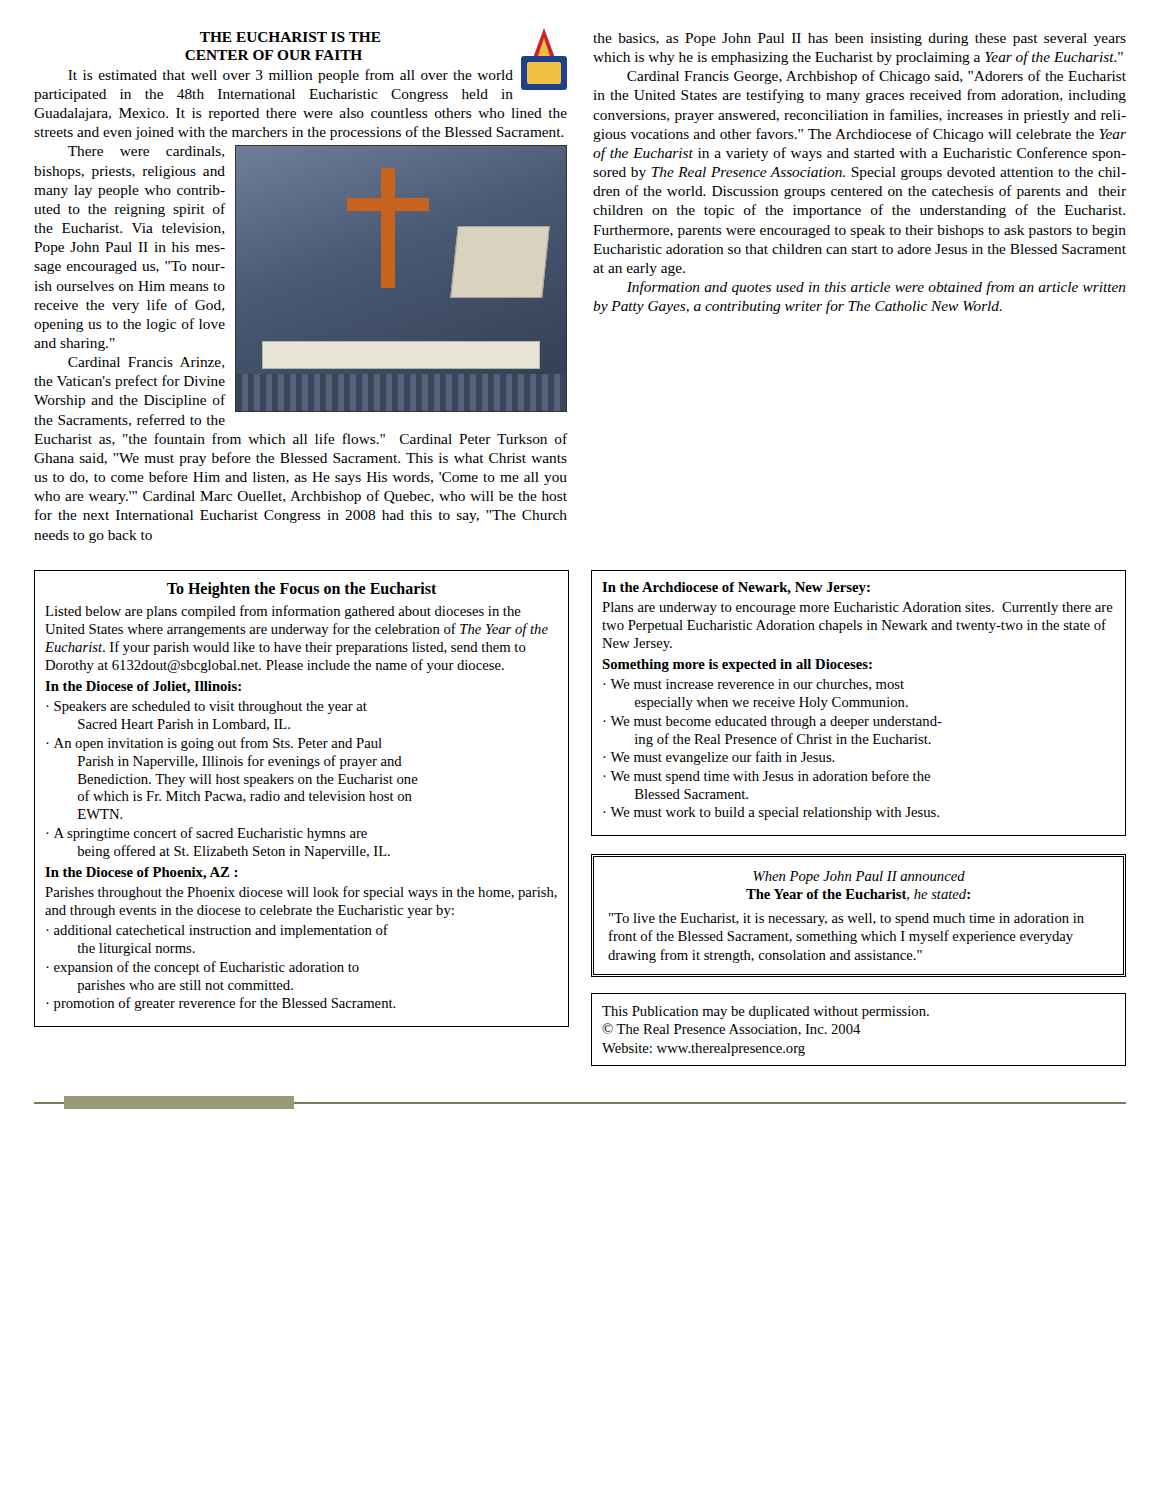THE EUCHARIST IS THE
CENTER OF OUR FAITH
It is estimated that well over 3 million people from all over the world participated in the 48th International Eucharistic Congress held in Guadalajara, Mexico. It is reported there were also countless others who lined the streets and even joined with the marchers in the processions of the Blessed Sacrament.
There were cardinals, bishops, priests, religious and many lay people who contributed to the reigning spirit of the Eucharist. Via television, Pope John Paul II in his message encouraged us, "To nourish ourselves on Him means to receive the very life of God, opening us to the logic of love and sharing."
Cardinal Francis Arinze, the Vatican's prefect for Divine Worship and the Discipline of the Sacraments, referred to the Eucharist as, "the fountain from which all life flows." Cardinal Peter Turkson of Ghana said, "We must pray before the Blessed Sacrament. This is what Christ wants us to do, to come before Him and listen, as He says His words, 'Come to me all you who are weary.'" Cardinal Marc Ouellet, Archbishop of Quebec, who will be the host for the next International Eucharist Congress in 2008 had this to say, "The Church needs to go back to
the basics, as Pope John Paul II has been insisting during these past several years which is why he is emphasizing the Eucharist by proclaiming a Year of the Eucharist."
Cardinal Francis George, Archbishop of Chicago said, "Adorers of the Eucharist in the United States are testifying to many graces received from adoration, including conversions, prayer answered, reconciliation in families, increases in priestly and religious vocations and other favors." The Archdiocese of Chicago will celebrate the Year of the Eucharist in a variety of ways and started with a Eucharistic Conference sponsored by The Real Presence Association. Special groups devoted attention to the children of the world. Discussion groups centered on the catechesis of parents and their children on the topic of the importance of the understanding of the Eucharist. Furthermore, parents were encouraged to speak to their bishops to ask pastors to begin Eucharistic adoration so that children can start to adore Jesus in the Blessed Sacrament at an early age.
Information and quotes used in this article were obtained from an article written by Patty Gayes, a contributing writer for The Catholic New World.
To Heighten the Focus on the Eucharist
Listed below are plans compiled from information gathered about dioceses in the United States where arrangements are underway for the celebration of The Year of the Eucharist. If your parish would like to have their preparations listed, send them to Dorothy at 6132dout@sbcglobal.net. Please include the name of your diocese.
In the Diocese of Joliet, Illinois:
Speakers are scheduled to visit throughout the year atSacred Heart Parish in Lombard, IL.
An open invitation is going out from Sts. Peter and PaulParish in Naperville, Illinois for evenings of prayer and Benediction. They will host speakers on the Eucharist one of which is Fr. Mitch Pacwa, radio and television host on EWTN.
A springtime concert of sacred Eucharistic hymns arebeing offered at St. Elizabeth Seton in Naperville, IL.
In the Diocese of Phoenix, AZ :
Parishes throughout the Phoenix diocese will look for special ways in the home, parish, and through events in the diocese to celebrate the Eucharistic year by:
additional catechetical instruction and implementation ofthe liturgical norms.
expansion of the concept of Eucharistic adoration toparishes who are still not committed.
promotion of greater reverence for the Blessed Sacrament.
In the Archdiocese of Newark, New Jersey:
Plans are underway to encourage more Eucharistic Adoration sites. Currently there are two Perpetual Eucharistic Adoration chapels in Newark and twenty-two in the state of New Jersey.
Something more is expected in all Dioceses:
We must increase reverence in our churches, mostespecially when we receive Holy Communion.
We must become educated through a deeper understand-ing of the Real Presence of Christ in the Eucharist.
We must evangelize our faith in Jesus.
We must spend time with Jesus in adoration before theBlessed Sacrament.
We must work to build a special relationship with Jesus.
When Pope John Paul II announced
The Year of the Eucharist, he stated:
"To live the Eucharist, it is necessary, as well, to spend much time in adoration in front of the Blessed Sacrament, something which I myself experience everyday drawing from it strength, consolation and assistance."
This Publication may be duplicated without permission.
© The Real Presence Association, Inc. 2004
Website: www.therealpresence.org